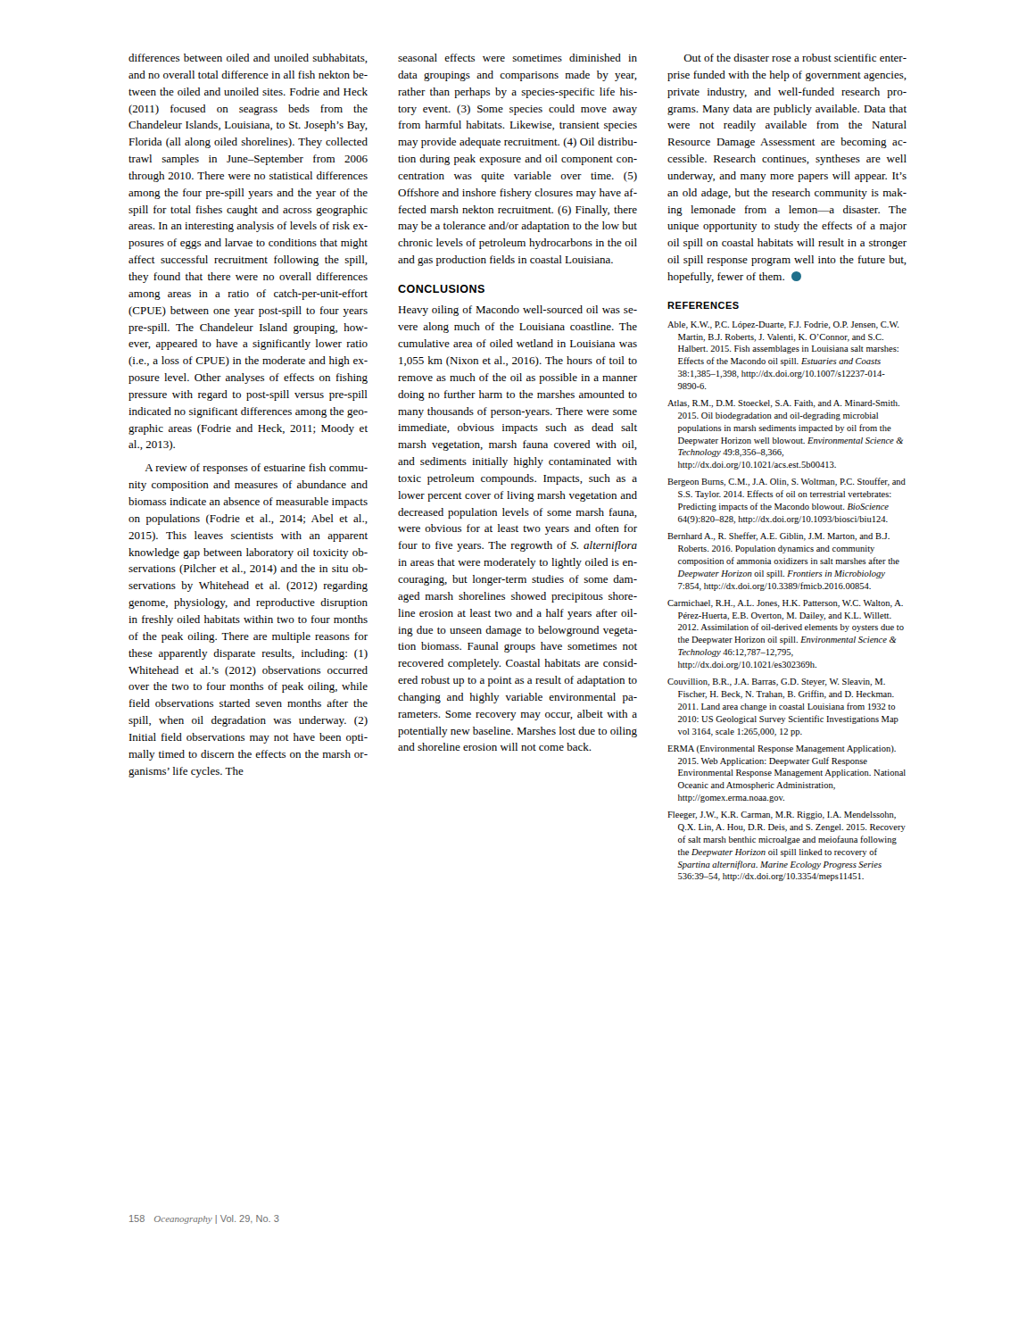differences between oiled and unoiled subhabitats, and no overall total difference in all fish nekton between the oiled and unoiled sites. Fodrie and Heck (2011) focused on seagrass beds from the Chandeleur Islands, Louisiana, to St. Joseph’s Bay, Florida (all along oiled shorelines). They collected trawl samples in June–September from 2006 through 2010. There were no statistical differences among the four pre-spill years and the year of the spill for total fishes caught and across geographic areas. In an interesting analysis of levels of risk exposures of eggs and larvae to conditions that might affect successful recruitment following the spill, they found that there were no overall differences among areas in a ratio of catch-per-unit-effort (CPUE) between one year post-spill to four years pre-spill. The Chandeleur Island grouping, however, appeared to have a significantly lower ratio (i.e., a loss of CPUE) in the moderate and high exposure level. Other analyses of effects on fishing pressure with regard to post-spill versus pre-spill indicated no significant differences among the geographic areas (Fodrie and Heck, 2011; Moody et al., 2013).
A review of responses of estuarine fish community composition and measures of abundance and biomass indicate an absence of measurable impacts on populations (Fodrie et al., 2014; Abel et al., 2015). This leaves scientists with an apparent knowledge gap between laboratory oil toxicity observations (Pilcher et al., 2014) and the in situ observations by Whitehead et al. (2012) regarding genome, physiology, and reproductive disruption in freshly oiled habitats within two to four months of the peak oiling. There are multiple reasons for these apparently disparate results, including: (1) Whitehead et al.’s (2012) observations occurred over the two to four months of peak oiling, while field observations started seven months after the spill, when oil degradation was underway. (2) Initial field observations may not have been optimally timed to discern the effects on the marsh organisms’ life cycles. The
seasonal effects were sometimes diminished in data groupings and comparisons made by year, rather than perhaps by a species-specific life history event. (3) Some species could move away from harmful habitats. Likewise, transient species may provide adequate recruitment. (4) Oil distribution during peak exposure and oil component concentration was quite variable over time. (5) Offshore and inshore fishery closures may have affected marsh nekton recruitment. (6) Finally, there may be a tolerance and/or adaptation to the low but chronic levels of petroleum hydrocarbons in the oil and gas production fields in coastal Louisiana.
Conclusions
Heavy oiling of Macondo well-sourced oil was severe along much of the Louisiana coastline. The cumulative area of oiled wetland in Louisiana was 1,055 km (Nixon et al., 2016). The hours of toil to remove as much of the oil as possible in a manner doing no further harm to the marshes amounted to many thousands of person-years. There were some immediate, obvious impacts such as dead salt marsh vegetation, marsh fauna covered with oil, and sediments initially highly contaminated with toxic petroleum compounds. Impacts, such as a lower percent cover of living marsh vegetation and decreased population levels of some marsh fauna, were obvious for at least two years and often for four to five years. The regrowth of S. alterniflora in areas that were moderately to lightly oiled is encouraging, but longer-term studies of some damaged marsh shorelines showed precipitous shoreline erosion at least two and a half years after oiling due to unseen damage to belowground vegetation biomass. Faunal groups have sometimes not recovered completely. Coastal habitats are considered robust up to a point as a result of adaptation to changing and highly variable environmental parameters. Some recovery may occur, albeit with a potentially new baseline. Marshes lost due to oiling and shoreline erosion will not come back.
Out of the disaster rose a robust scientific enterprise funded with the help of government agencies, private industry, and well-funded research programs. Many data are publicly available. Data that were not readily available from the Natural Resource Damage Assessment are becoming accessible. Research continues, syntheses are well underway, and many more papers will appear. It’s an old adage, but the research community is making lemonade from a lemon—a disaster. The unique opportunity to study the effects of a major oil spill on coastal habitats will result in a stronger oil spill response program well into the future but, hopefully, fewer of them.
References
Able, K.W., P.C. López-Duarte, F.J. Fodrie, O.P. Jensen, C.W. Martin, B.J. Roberts, J. Valenti, K. O’Connor, and S.C. Halbert. 2015. Fish assemblages in Louisiana salt marshes: Effects of the Macondo oil spill. Estuaries and Coasts 38:1,385–1,398, http://dx.doi.org/10.1007/s12237-014-9890-6.
Atlas, R.M., D.M. Stoeckel, S.A. Faith, and A. Minard-Smith. 2015. Oil biodegradation and oil-degrading microbial populations in marsh sediments impacted by oil from the Deepwater Horizon well blowout. Environmental Science & Technology 49:8,356–8,366, http://dx.doi.org/10.1021/acs.est.5b00413.
Bergeon Burns, C.M., J.A. Olin, S. Woltman, P.C. Stouffer, and S.S. Taylor. 2014. Effects of oil on terrestrial vertebrates: Predicting impacts of the Macondo blowout. BioScience 64(9):820–828, http://dx.doi.org/10.1093/biosci/biu124.
Bernhard A., R. Sheffer, A.E. Giblin, J.M. Marton, and B.J. Roberts. 2016. Population dynamics and community composition of ammonia oxidizers in salt marshes after the Deepwater Horizon oil spill. Frontiers in Microbiology 7:854, http://dx.doi.org/10.3389/fmicb.2016.00854.
Carmichael, R.H., A.L. Jones, H.K. Patterson, W.C. Walton, A. Pérez-Huerta, E.B. Overton, M. Dailey, and K.L. Willett. 2012. Assimilation of oil-derived elements by oysters due to the Deepwater Horizon oil spill. Environmental Science & Technology 46:12,787–12,795, http://dx.doi.org/10.1021/es302369h.
Couvillion, B.R., J.A. Barras, G.D. Steyer, W. Sleavin, M. Fischer, H. Beck, N. Trahan, B. Griffin, and D. Heckman. 2011. Land area change in coastal Louisiana from 1932 to 2010: US Geological Survey Scientific Investigations Map vol 3164, scale 1:265,000, 12 pp.
ERMA (Environmental Response Management Application). 2015. Web Application: Deepwater Gulf Response Environmental Response Management Application. National Oceanic and Atmospheric Administration, http://gomex.erma.noaa.gov.
Fleeger, J.W., K.R. Carman, M.R. Riggio, I.A. Mendelssohn, Q.X. Lin, A. Hou, D.R. Deis, and S. Zengel. 2015. Recovery of salt marsh benthic microalgae and meiofauna following the Deepwater Horizon oil spill linked to recovery of Spartina alterniflora. Marine Ecology Progress Series 536:39–54, http://dx.doi.org/10.3354/meps11451.
158 Oceanography | Vol. 29, No. 3